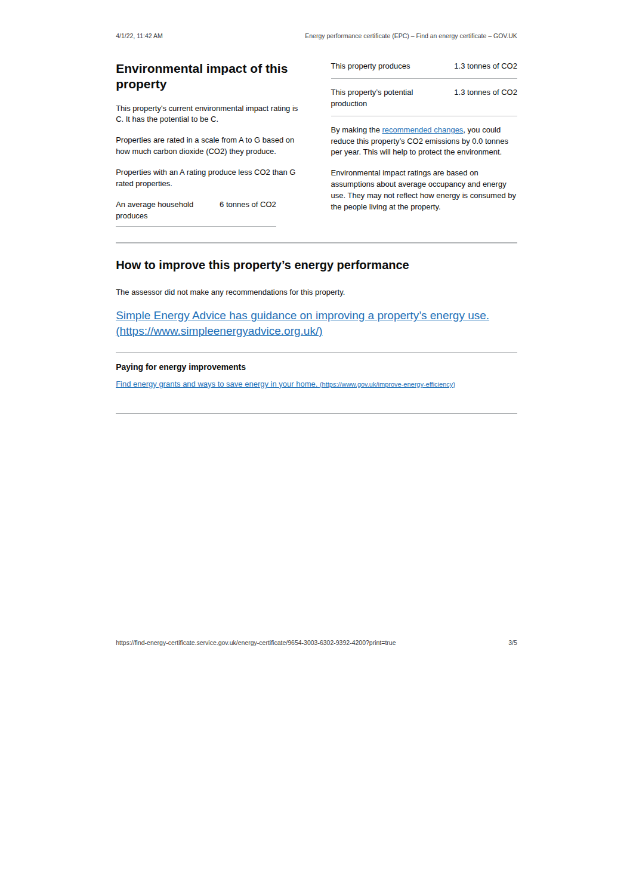4/1/22, 11:42 AM
Energy performance certificate (EPC) – Find an energy certificate – GOV.UK
Environmental impact of this property
This property's current environmental impact rating is C. It has the potential to be C.
Properties are rated in a scale from A to G based on how much carbon dioxide (CO2) they produce.
Properties with an A rating produce less CO2 than G rated properties.
An average household produces
6 tonnes of CO2
This property produces
1.3 tonnes of CO2
This property’s potential production
1.3 tonnes of CO2
By making the recommended changes, you could reduce this property’s CO2 emissions by 0.0 tonnes per year. This will help to protect the environment.
Environmental impact ratings are based on assumptions about average occupancy and energy use. They may not reflect how energy is consumed by the people living at the property.
How to improve this property’s energy performance
The assessor did not make any recommendations for this property.
Simple Energy Advice has guidance on improving a property’s energy use. (https://www.simpleenergyadvice.org.uk/)
Paying for energy improvements
Find energy grants and ways to save energy in your home. (https://www.gov.uk/improve-energy-efficiency)
https://find-energy-certificate.service.gov.uk/energy-certificate/9654-3003-6302-9392-4200?print=true
3/5